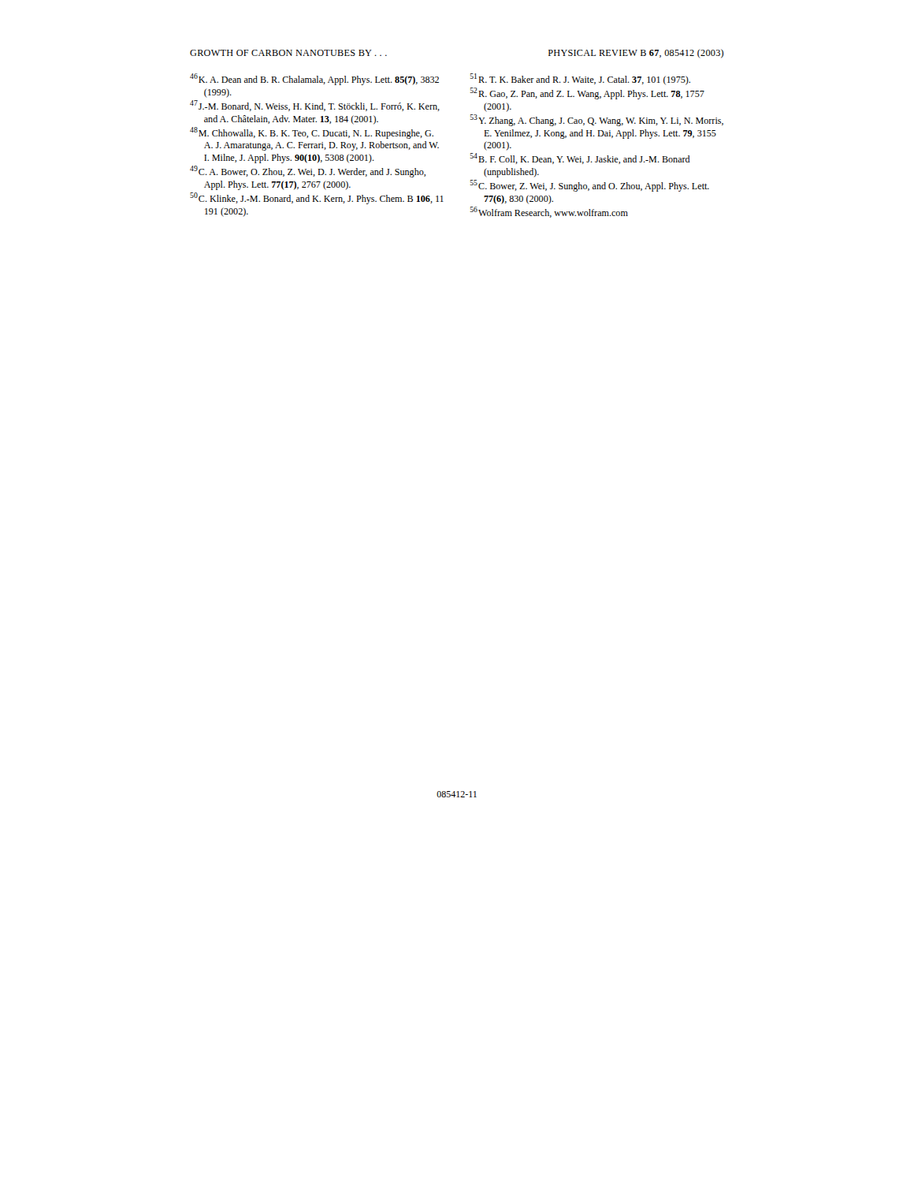Growth of carbon nanotubes by . . . Physical Review B 67, 085412 (2003)
46 K. A. Dean and B. R. Chalamala, Appl. Phys. Lett. 85(7), 3832 (1999).
47 J.-M. Bonard, N. Weiss, H. Kind, T. Stöckli, L. Forró, K. Kern, and A. Châtelain, Adv. Mater. 13, 184 (2001).
48 M. Chhowalla, K. B. K. Teo, C. Ducati, N. L. Rupesinghe, G. A. J. Amaratunga, A. C. Ferrari, D. Roy, J. Robertson, and W. I. Milne, J. Appl. Phys. 90(10), 5308 (2001).
49 C. A. Bower, O. Zhou, Z. Wei, D. J. Werder, and J. Sungho, Appl. Phys. Lett. 77(17), 2767 (2000).
50 C. Klinke, J.-M. Bonard, and K. Kern, J. Phys. Chem. B 106, 11 191 (2002).
51 R. T. K. Baker and R. J. Waite, J. Catal. 37, 101 (1975).
52 R. Gao, Z. Pan, and Z. L. Wang, Appl. Phys. Lett. 78, 1757 (2001).
53 Y. Zhang, A. Chang, J. Cao, Q. Wang, W. Kim, Y. Li, N. Morris, E. Yenilmez, J. Kong, and H. Dai, Appl. Phys. Lett. 79, 3155 (2001).
54 B. F. Coll, K. Dean, Y. Wei, J. Jaskie, and J.-M. Bonard (unpublished).
55 C. Bower, Z. Wei, J. Sungho, and O. Zhou, Appl. Phys. Lett. 77(6), 830 (2000).
56 Wolfram Research, www.wolfram.com
085412-11